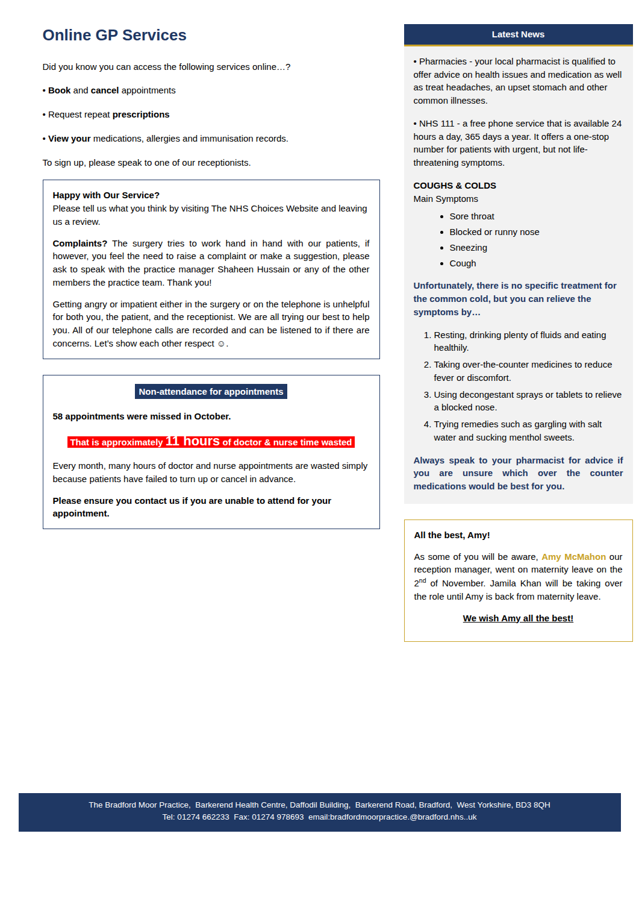Online GP Services
Did you know you can access the following services online…?
• Book and cancel appointments
• Request repeat prescriptions
• View your medications, allergies and immunisation records.
To sign up, please speak to one of our receptionists.
Happy with Our Service?
Please tell us what you think by visiting The NHS Choices Website and leaving us a review.
Complaints? The surgery tries to work hand in hand with our patients, if however, you feel the need to raise a complaint or make a suggestion, please ask to speak with the practice manager Shaheen Hussain or any of the other members the practice team. Thank you!
Getting angry or impatient either in the surgery or on the telephone is unhelpful for both you, the patient, and the receptionist. We are all trying our best to help you. All of our telephone calls are recorded and can be listened to if there are concerns. Let’s show each other respect ☺.
Non-attendance for appointments
58 appointments were missed in October.
That is approximately 11 hours of doctor & nurse time wasted
Every month, many hours of doctor and nurse appointments are wasted simply because patients have failed to turn up or cancel in advance.
Please ensure you contact us if you are unable to attend for your appointment.
Latest News
• Pharmacies - your local pharmacist is qualified to offer advice on health issues and medication as well as treat headaches, an upset stomach and other common illnesses.
• NHS 111 - a free phone service that is available 24 hours a day, 365 days a year. It offers a one-stop number for patients with urgent, but not life-threatening symptoms.
COUGHS & COLDS
Main Symptoms
Sore throat
Blocked or runny nose
Sneezing
Cough
Unfortunately, there is no specific treatment for the common cold, but you can relieve the symptoms by…
Resting, drinking plenty of fluids and eating healthily.
Taking over-the-counter medicines to reduce fever or discomfort.
Using decongestant sprays or tablets to relieve a blocked nose.
Trying remedies such as gargling with salt water and sucking menthol sweets.
Always speak to your pharmacist for advice if you are unsure which over the counter medications would be best for you.
All the best, Amy!
As some of you will be aware, Amy McMahon our reception manager, went on maternity leave on the 2nd of November. Jamila Khan will be taking over the role until Amy is back from maternity leave.
We wish Amy all the best!
The Bradford Moor Practice, Barkerend Health Centre, Daffodil Building, Barkerend Road, Bradford, West Yorkshire, BD3 8QH
Tel: 01274 662233 Fax: 01274 978693 email:bradfordmoorpractice.@bradford.nhs..uk